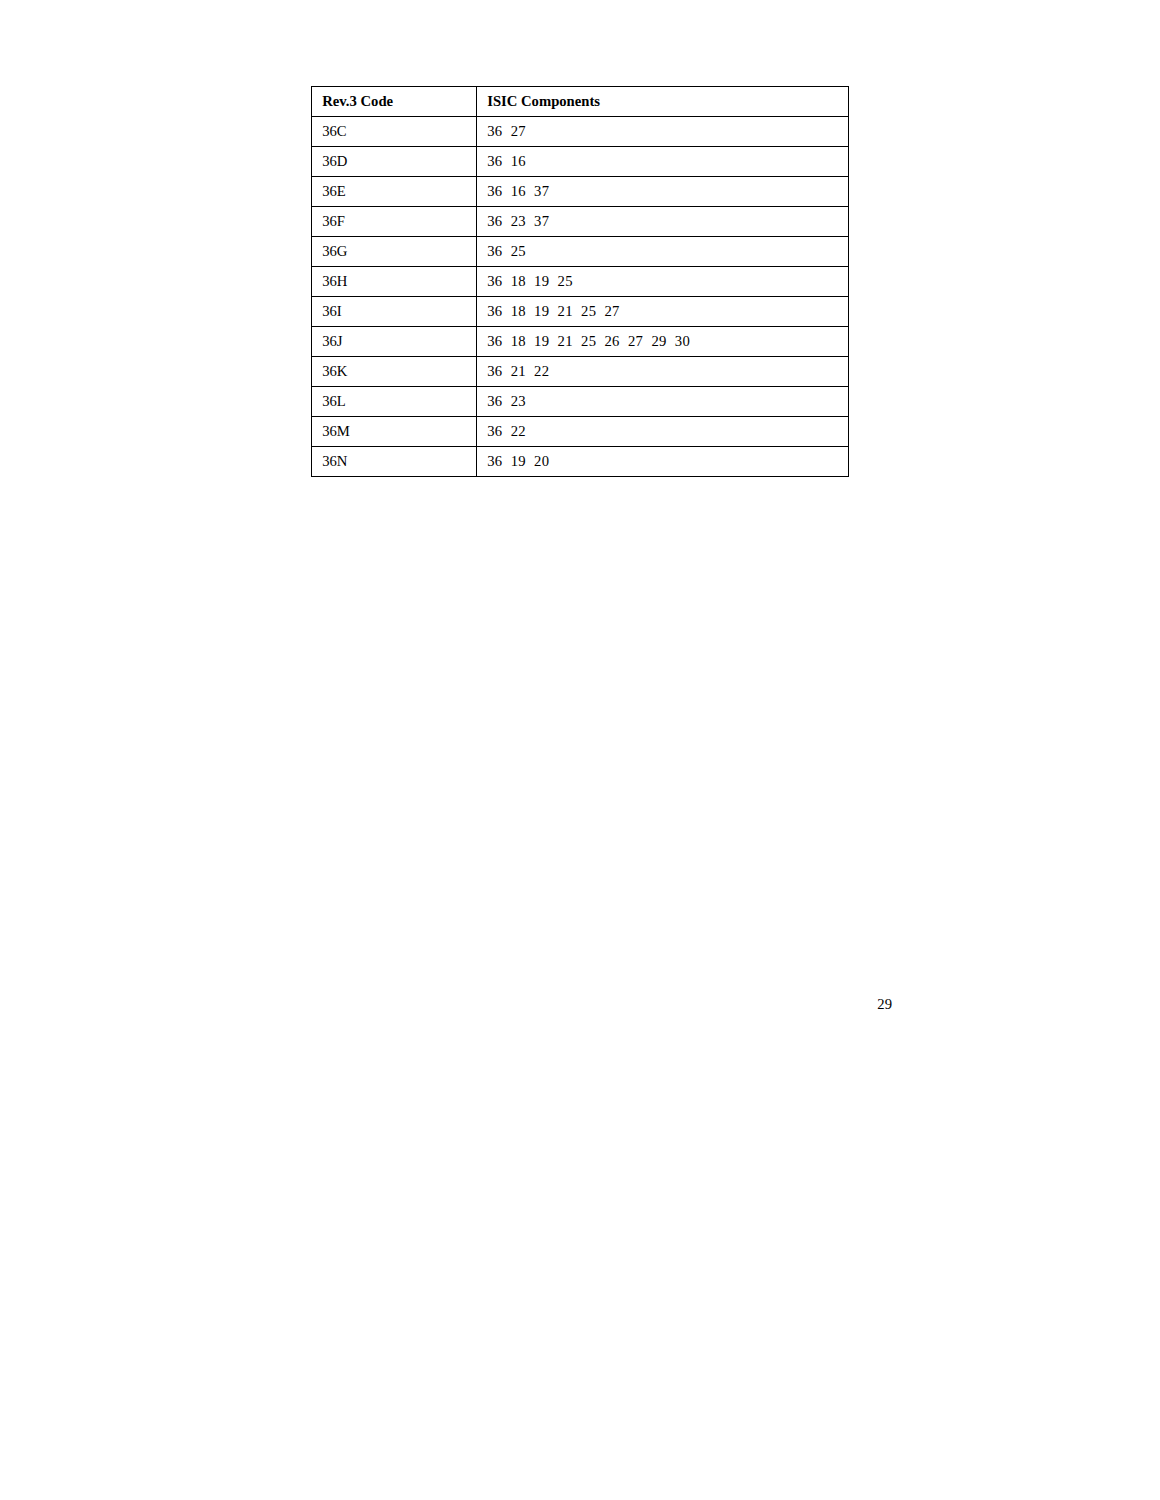| Rev.3 Code | ISIC Components |
| --- | --- |
| 36C | 36 27 |
| 36D | 36 16 |
| 36E | 36 16 37 |
| 36F | 36 23 37 |
| 36G | 36 25 |
| 36H | 36 18 19 25 |
| 36I | 36 18 19 21 25 27 |
| 36J | 36 18 19 21 25 26 27 29 30 |
| 36K | 36 21 22 |
| 36L | 36 23 |
| 36M | 36 22 |
| 36N | 36 19 20 |
29